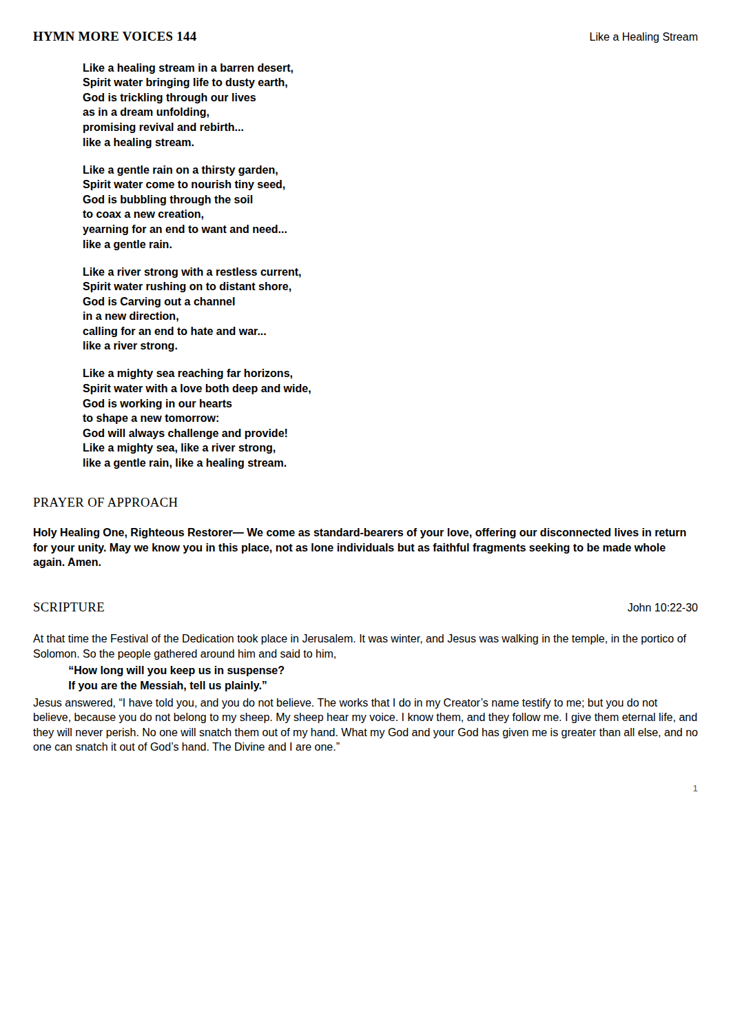HYMN MORE VOICES 144
Like a Healing Stream
Like a healing stream in a barren desert,
Spirit water bringing life to dusty earth,
God is trickling through our lives
as in a dream unfolding,
promising revival and rebirth...
like a healing stream.
Like a gentle rain on a thirsty garden,
Spirit water come to nourish tiny seed,
God is bubbling through the soil
to coax a new creation,
yearning for an end to want and need...
like a gentle rain.
Like a river strong with a restless current,
Spirit water rushing on to distant shore,
God is Carving out a channel
in a new direction,
calling for an end to hate and war...
like a river strong.
Like a mighty sea reaching far horizons,
Spirit water with a love both deep and wide,
God is working in our hearts
to shape a new tomorrow:
God will always challenge and provide!
Like a mighty sea, like a river strong,
like a gentle rain, like a healing stream.
PRAYER OF APPROACH
Holy Healing One, Righteous Restorer— We come as standard-bearers of your love, offering our disconnected lives in return for your unity. May we know you in this place, not as lone individuals but as faithful fragments seeking to be made whole again. Amen.
SCRIPTURE
John 10:22-30
At that time the Festival of the Dedication took place in Jerusalem. It was winter, and Jesus was walking in the temple, in the portico of Solomon. So the people gathered around him and said to him,
“How long will you keep us in suspense?
If you are the Messiah, tell us plainly.”
Jesus answered, “I have told you, and you do not believe. The works that I do in my Creator’s name testify to me; but you do not believe, because you do not belong to my sheep. My sheep hear my voice. I know them, and they follow me. I give them eternal life, and they will never perish. No one will snatch them out of my hand. What my God and your God has given me is greater than all else, and no one can snatch it out of God’s hand. The Divine and I are one.”
1